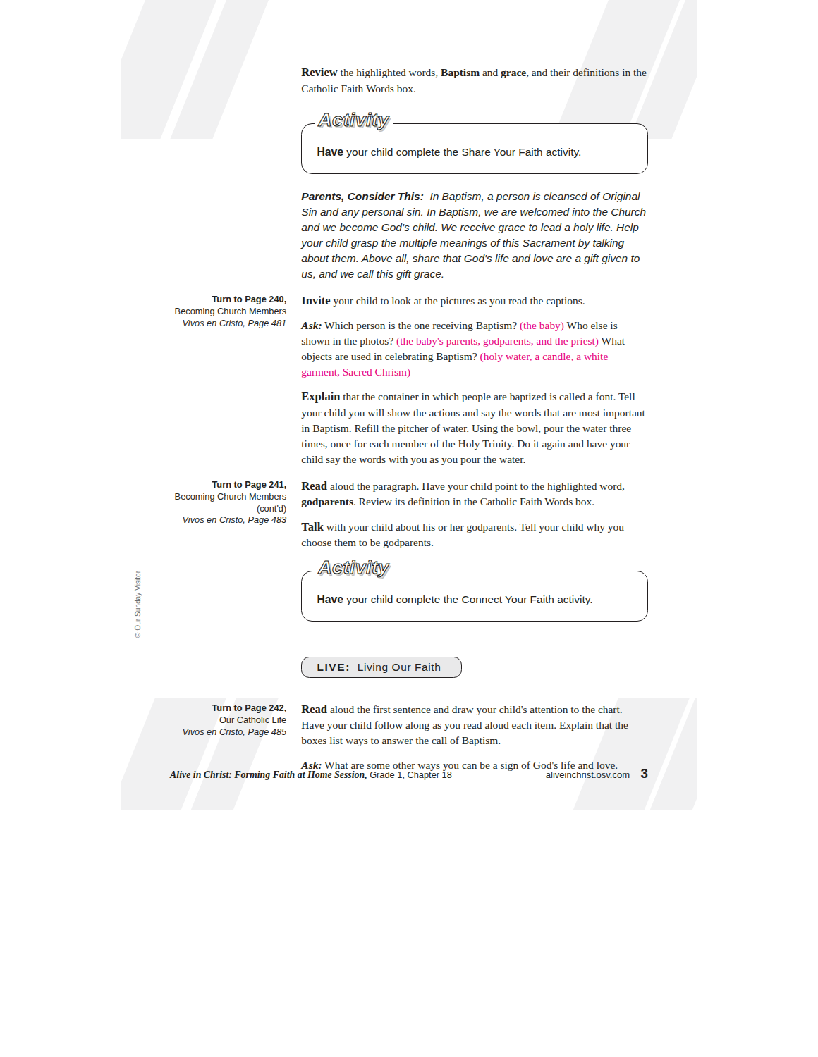© Our Sunday Visitor
Review the highlighted words, Baptism and grace, and their definitions in the Catholic Faith Words box.
Activity
Have your child complete the Share Your Faith activity.
Parents, Consider This: In Baptism, a person is cleansed of Original Sin and any personal sin. In Baptism, we are welcomed into the Church and we become God's child. We receive grace to lead a holy life. Help your child grasp the multiple meanings of this Sacrament by talking about them. Above all, share that God's life and love are a gift given to us, and we call this gift grace.
Turn to Page 240,
Becoming Church Members
Vivos en Cristo, Page 481
Invite your child to look at the pictures as you read the captions.
Ask: Which person is the one receiving Baptism? (the baby) Who else is shown in the photos? (the baby's parents, godparents, and the priest) What objects are used in celebrating Baptism? (holy water, a candle, a white garment, Sacred Chrism)
Explain that the container in which people are baptized is called a font. Tell your child you will show the actions and say the words that are most important in Baptism. Refill the pitcher of water. Using the bowl, pour the water three times, once for each member of the Holy Trinity. Do it again and have your child say the words with you as you pour the water.
Turn to Page 241,
Becoming Church Members
(cont'd)
Vivos en Cristo, Page 483
Read aloud the paragraph. Have your child point to the highlighted word, godparents. Review its definition in the Catholic Faith Words box.
Talk with your child about his or her godparents. Tell your child why you choose them to be godparents.
Activity
Have your child complete the Connect Your Faith activity.
LIVE: Living Our Faith
Turn to Page 242,
Our Catholic Life
Vivos en Cristo, Page 485
Read aloud the first sentence and draw your child's attention to the chart. Have your child follow along as you read aloud each item. Explain that the boxes list ways to answer the call of Baptism.
Ask: What are some other ways you can be a sign of God's life and love.
Alive in Christ: Forming Faith at Home Session, Grade 1, Chapter 18
aliveinchrist.osv.com 3